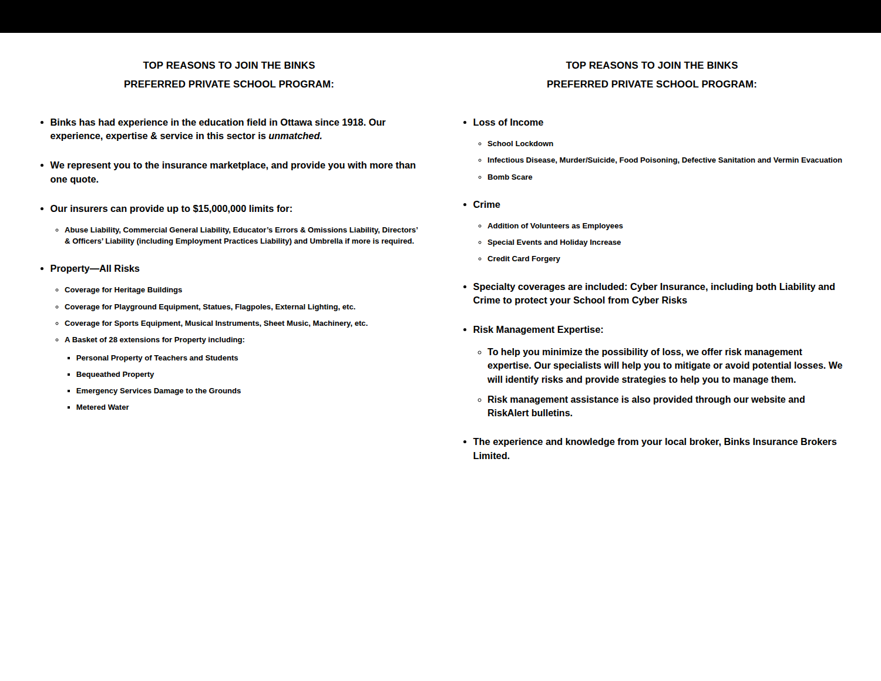TOP REASONS TO JOIN THE BINKS
PREFERRED PRIVATE SCHOOL PROGRAM:
Binks has had experience in the education field in Ottawa since 1918. Our experience, expertise & service in this sector is unmatched.
We represent you to the insurance marketplace, and provide you with more than one quote.
Our insurers can provide up to $15,000,000 limits for:
Abuse Liability, Commercial General Liability, Educator’s Errors & Omissions Liability, Directors’ & Officers’ Liability (including Employment Practices Liability) and Umbrella if more is required.
Property—All Risks
Coverage for Heritage Buildings
Coverage for Playground Equipment, Statues, Flagpoles, External Lighting, etc.
Coverage for Sports Equipment, Musical Instruments, Sheet Music, Machinery, etc.
A Basket of 28 extensions for Property including:
Personal Property of Teachers and Students
Bequeathed Property
Emergency Services Damage to the Grounds
Metered Water
TOP REASONS TO JOIN THE BINKS
PREFERRED PRIVATE SCHOOL PROGRAM:
Loss of Income
School Lockdown
Infectious Disease, Murder/Suicide, Food Poisoning, Defective Sanitation and Vermin Evacuation
Bomb Scare
Crime
Addition of Volunteers as Employees
Special Events and Holiday Increase
Credit Card Forgery
Specialty coverages are included: Cyber Insurance, including both Liability and Crime to protect your School from Cyber Risks
Risk Management Expertise:
To help you minimize the possibility of loss, we offer risk management expertise. Our specialists will help you to mitigate or avoid potential losses. We will identify risks and provide strategies to help you to manage them.
Risk management assistance is also provided through our website and RiskAlert bulletins.
The experience and knowledge from your local broker, Binks Insurance Brokers Limited.